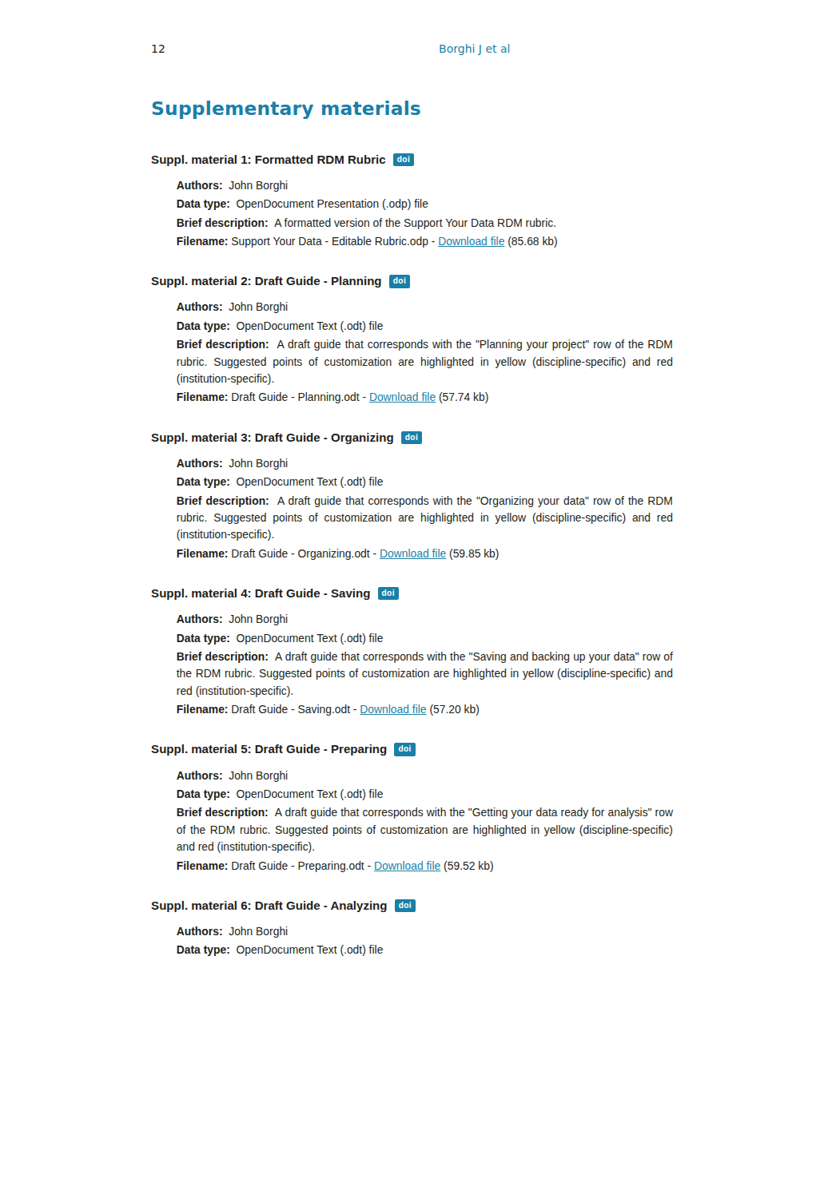12 Borghi J et al
Supplementary materials
Suppl. material 1: Formatted RDM Rubric doi
Authors: John Borghi
Data type: OpenDocument Presentation (.odp) file
Brief description: A formatted version of the Support Your Data RDM rubric.
Filename: Support Your Data - Editable Rubric.odp - Download file (85.68 kb)
Suppl. material 2: Draft Guide - Planning doi
Authors: John Borghi
Data type: OpenDocument Text (.odt) file
Brief description: A draft guide that corresponds with the "Planning your project" row of the RDM rubric. Suggested points of customization are highlighted in yellow (discipline-specific) and red (institution-specific).
Filename: Draft Guide - Planning.odt - Download file (57.74 kb)
Suppl. material 3: Draft Guide - Organizing doi
Authors: John Borghi
Data type: OpenDocument Text (.odt) file
Brief description: A draft guide that corresponds with the "Organizing your data" row of the RDM rubric. Suggested points of customization are highlighted in yellow (discipline-specific) and red (institution-specific).
Filename: Draft Guide - Organizing.odt - Download file (59.85 kb)
Suppl. material 4: Draft Guide - Saving doi
Authors: John Borghi
Data type: OpenDocument Text (.odt) file
Brief description: A draft guide that corresponds with the "Saving and backing up your data" row of the RDM rubric. Suggested points of customization are highlighted in yellow (discipline-specific) and red (institution-specific).
Filename: Draft Guide - Saving.odt - Download file (57.20 kb)
Suppl. material 5: Draft Guide - Preparing doi
Authors: John Borghi
Data type: OpenDocument Text (.odt) file
Brief description: A draft guide that corresponds with the "Getting your data ready for analysis" row of the RDM rubric. Suggested points of customization are highlighted in yellow (discipline-specific) and red (institution-specific).
Filename: Draft Guide - Preparing.odt - Download file (59.52 kb)
Suppl. material 6: Draft Guide - Analyzing doi
Authors: John Borghi
Data type: OpenDocument Text (.odt) file